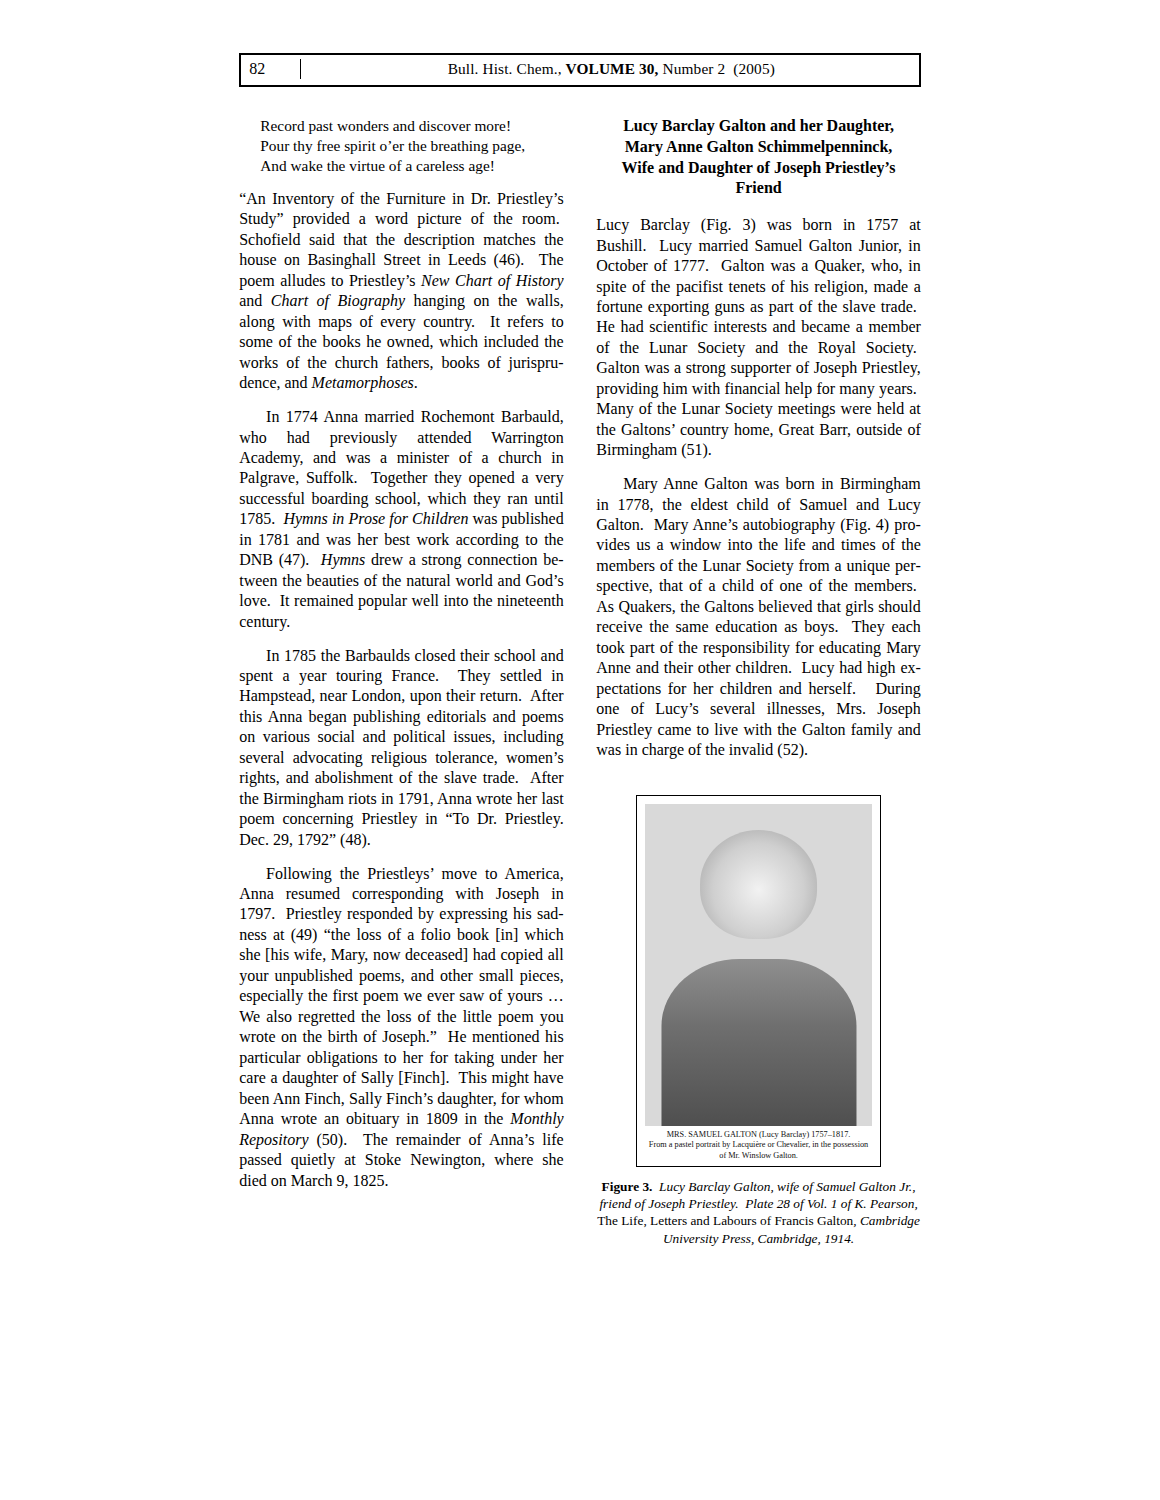82
Bull. Hist. Chem., VOLUME 30, Number 2 (2005)
Record past wonders and discover more!
Pour thy free spirit o’er the breathing page,
And wake the virtue of a careless age!
“An Inventory of the Furniture in Dr. Priestley’s Study” provided a word picture of the room. Schofield said that the description matches the house on Basinghall Street in Leeds (46). The poem alludes to Priestley’s New Chart of History and Chart of Biography hanging on the walls, along with maps of every country. It refers to some of the books he owned, which included the works of the church fathers, books of jurisprudence, and Metamorphoses.
In 1774 Anna married Rochemont Barbauld, who had previously attended Warrington Academy, and was a minister of a church in Palgrave, Suffolk. Together they opened a very successful boarding school, which they ran until 1785. Hymns in Prose for Children was published in 1781 and was her best work according to the DNB (47). Hymns drew a strong connection between the beauties of the natural world and God’s love. It remained popular well into the nineteenth century.
In 1785 the Barbaulds closed their school and spent a year touring France. They settled in Hampstead, near London, upon their return. After this Anna began publishing editorials and poems on various social and political issues, including several advocating religious tolerance, women’s rights, and abolishment of the slave trade. After the Birmingham riots in 1791, Anna wrote her last poem concerning Priestley in “To Dr. Priestley. Dec. 29, 1792” (48).
Following the Priestleys’ move to America, Anna resumed corresponding with Joseph in 1797. Priestley responded by expressing his sadness at (49) “the loss of a folio book [in] which she [his wife, Mary, now deceased] had copied all your unpublished poems, and other small pieces, especially the first poem we ever saw of yours … We also regretted the loss of the little poem you wrote on the birth of Joseph.” He mentioned his particular obligations to her for taking under her care a daughter of Sally [Finch]. This might have been Ann Finch, Sally Finch’s daughter, for whom Anna wrote an obituary in 1809 in the Monthly Repository (50). The remainder of Anna’s life passed quietly at Stoke Newington, where she died on March 9, 1825.
Lucy Barclay Galton and her Daughter,
Mary Anne Galton Schimmelpenninck,
Wife and Daughter of Joseph Priestley’s
Friend
Lucy Barclay (Fig. 3) was born in 1757 at Bushill. Lucy married Samuel Galton Junior, in October of 1777. Galton was a Quaker, who, in spite of the pacifist tenets of his religion, made a fortune exporting guns as part of the slave trade. He had scientific interests and became a member of the Lunar Society and the Royal Society. Galton was a strong supporter of Joseph Priestley, providing him with financial help for many years. Many of the Lunar Society meetings were held at the Galtons’ country home, Great Barr, outside of Birmingham (51).
Mary Anne Galton was born in Birmingham in 1778, the eldest child of Samuel and Lucy Galton. Mary Anne’s autobiography (Fig. 4) provides us a window into the life and times of the members of the Lunar Society from a unique perspective, that of a child of one of the members. As Quakers, the Galtons believed that girls should receive the same education as boys. They each took part of the responsibility for educating Mary Anne and their other children. Lucy had high expectations for her children and herself. During one of Lucy’s several illnesses, Mrs. Joseph Priestley came to live with the Galton family and was in charge of the invalid (52).
MRS. SAMUEL GALTON (Lucy Barclay) 1757–1817.
From a pastel portrait by Lacquière or Chevalier, in the possession of Mr. Winslow Galton.
Figure 3. Lucy Barclay Galton, wife of Samuel Galton Jr., friend of Joseph Priestley. Plate 28 of Vol. 1 of K. Pearson, The Life, Letters and Labours of Francis Galton, Cambridge University Press, Cambridge, 1914.